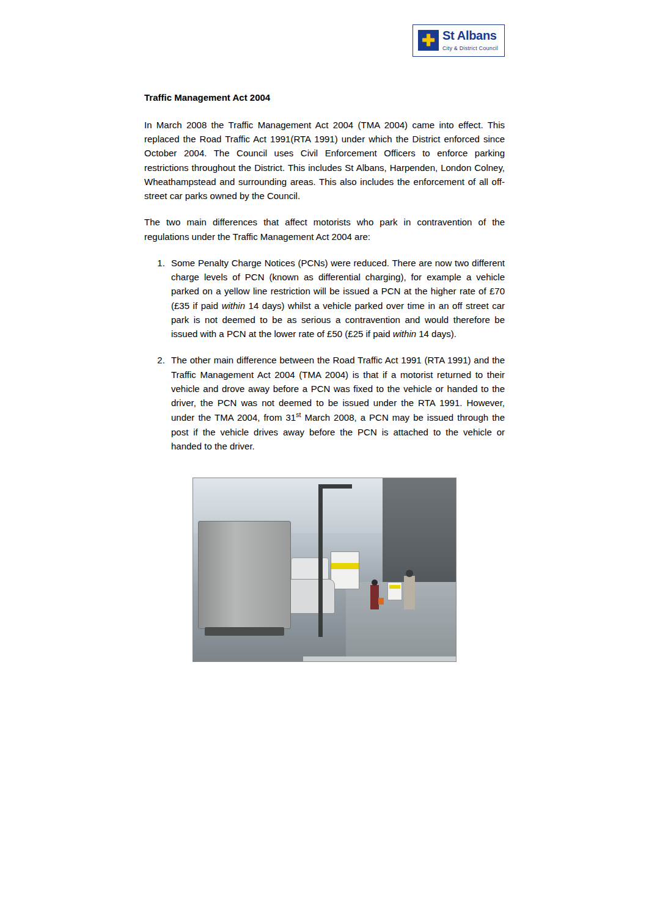✚St Albans
City & District Council
Traffic Management Act 2004
In March 2008 the Traffic Management Act 2004 (TMA 2004) came into effect. This replaced the Road Traffic Act 1991(RTA 1991) under which the District enforced since October 2004. The Council uses Civil Enforcement Officers to enforce parking restrictions throughout the District. This includes St Albans, Harpenden, London Colney, Wheathampstead and surrounding areas. This also includes the enforcement of all off-street car parks owned by the Council.
The two main differences that affect motorists who park in contravention of the regulations under the Traffic Management Act 2004 are:
Some Penalty Charge Notices (PCNs) were reduced. There are now two different charge levels of PCN (known as differential charging), for example a vehicle parked on a yellow line restriction will be issued a PCN at the higher rate of £70 (£35 if paid within 14 days) whilst a vehicle parked over time in an off street car park is not deemed to be as serious a contravention and would therefore be issued with a PCN at the lower rate of £50 (£25 if paid within 14 days).
The other main difference between the Road Traffic Act 1991 (RTA 1991) and the Traffic Management Act 2004 (TMA 2004) is that if a motorist returned to their vehicle and drove away before a PCN was fixed to the vehicle or handed to the driver, the PCN was not deemed to be issued under the RTA 1991. However, under the TMA 2004, from 31st March 2008, a PCN may be issued through the post if the vehicle drives away before the PCN is attached to the vehicle or handed to the driver.